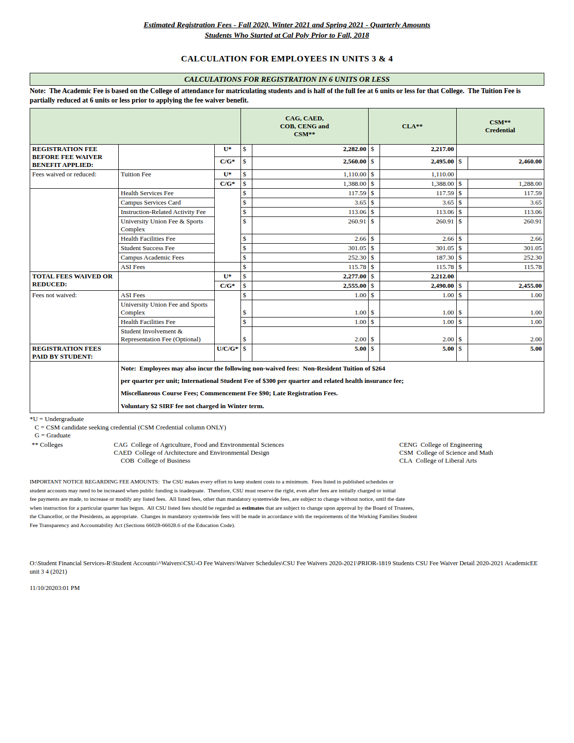Estimated Registration Fees - Fall 2020, Winter 2021 and Spring 2021 - Quarterly Amounts
Students Who Started at Cal Poly Prior to Fall, 2018
CALCULATION FOR EMPLOYEES IN UNITS 3 & 4
CALCULATIONS FOR REGISTRATION IN 6 UNITS OR LESS
Note: The Academic Fee is based on the College of attendance for matriculating students and is half of the full fee at 6 units or less for that College. The Tuition Fee is partially reduced at 6 units or less prior to applying the fee waiver benefit.
| | CAG, CAED, COB, CENG and CSM** | CLA** | CSM** Credential |
| --- | --- | --- | --- |
| REGISTRATION FEE BEFORE FEE WAIVER BENEFIT APPLIED: | | U* | $ | 2,282.00 | $ | 2,217.00 | | |
| C/G* | $ | 2,560.00 | $ | 2,495.00 | $ | 2,460.00 |
| Fees waived or reduced: | Tuition Fee | U* | $ | 1,110.00 | $ | 1,110.00 | | |
| C/G* | $ | 1,388.00 | $ | 1,388.00 | $ | 1,288.00 |
| | Health Services Fee | | $ | 117.59 | $ | 117.59 | $ | 117.59 |
| | Campus Services Card | $ | 3.65 | $ | 3.65 | $ | 3.65 |
| | Instruction-Related Activity Fee | $ | 113.06 | $ | 113.06 | $ | 113.06 |
| | University Union Fee & Sports Complex | $ | 260.91 | $ | 260.91 | $ | 260.91 |
| | Health Facilities Fee | $ | 2.66 | $ | 2.66 | $ | 2.66 |
| | Student Success Fee | $ | 301.05 | $ | 301.05 | $ | 301.05 |
| | Campus Academic Fees | $ | 252.30 | $ | 187.30 | $ | 252.30 |
| | ASI Fees | | $ | 115.78 | $ | 115.78 | $ | 115.78 |
| TOTAL FEES WAIVED OR REDUCED: | | U* | $ | 2,277.00 | $ | 2,212.00 | | |
| C/G* | $ | 2,555.00 | $ | 2,490.00 | $ | 2,455.00 |
| Fees not waived: | ASI Fees | | $ | 1.00 | $ | 1.00 | $ | 1.00 |
| University Union Fee and Sports Complex | $ | 1.00 | $ | 1.00 | $ | 1.00 |
| Health Facilities Fee | $ | 1.00 | $ | 1.00 | $ | 1.00 |
| Student Involvement & Representation Fee (Optional) | $ | 2.00 | $ | 2.00 | $ | 2.00 |
| REGISTRATION FEES PAID BY STUDENT: | | U/C/G* | $ | 5.00 | $ | 5.00 | $ | 5.00 |
| | Note: Employees may also incur the following non-waived fees: Non-Resident Tuition of $264 per quarter per unit; International Student Fee of $300 per quarter and related health insurance fee; Miscellaneous Course Fees; Commencement Fee $90; Late Registration Fees. Voluntary $2 SIRF fee not charged in Winter term. |
*U = Undergraduate
C = CSM candidate seeking credential (CSM Credential column ONLY)
G = Graduate
| ** Colleges | | CAG College of Agriculture, Food and Environmental Sciences | | CENG College of Engineering |
| | | CAED College of Architecture and Environmental Design | | CSM College of Science and Math |
| | | COB College of Business | | CLA College of Liberal Arts |
IMPORTANT NOTICE REGARDING FEE AMOUNTS: The CSU makes every effort to keep student costs to a minimum. Fees listed in published schedules or
student accounts may need to be increased when public funding is inadequate. Therefore, CSU must reserve the right, even after fees are initially charged or initial
fee payments are made, to increase or modify any listed fees. All listed fees, other than mandatory systemwide fees, are subject to change without notice, until the date
when instruction for a particular quarter has begun. All CSU listed fees should be regarded as estimates that are subject to change upon approval by the Board of Trustees,
the Chancellor, or the Presidents, as appropriate. Changes in mandatory systemwide fees will be made in accordance with the requirements of the Working Families Student
Fee Transparency and Accountability Act (Sections 66028-66028.6 of the Education Code).
O:\Student Financial Services-R\Student Accounts\^Waivers\CSU-O Fee Waivers\Waiver Schedules\CSU Fee Waivers 2020-2021\PRIOR-1819 Students CSU Fee Waiver Detail 2020-2021 AcademicEE unit 3 4 (2021)
11/10/20203:01 PM